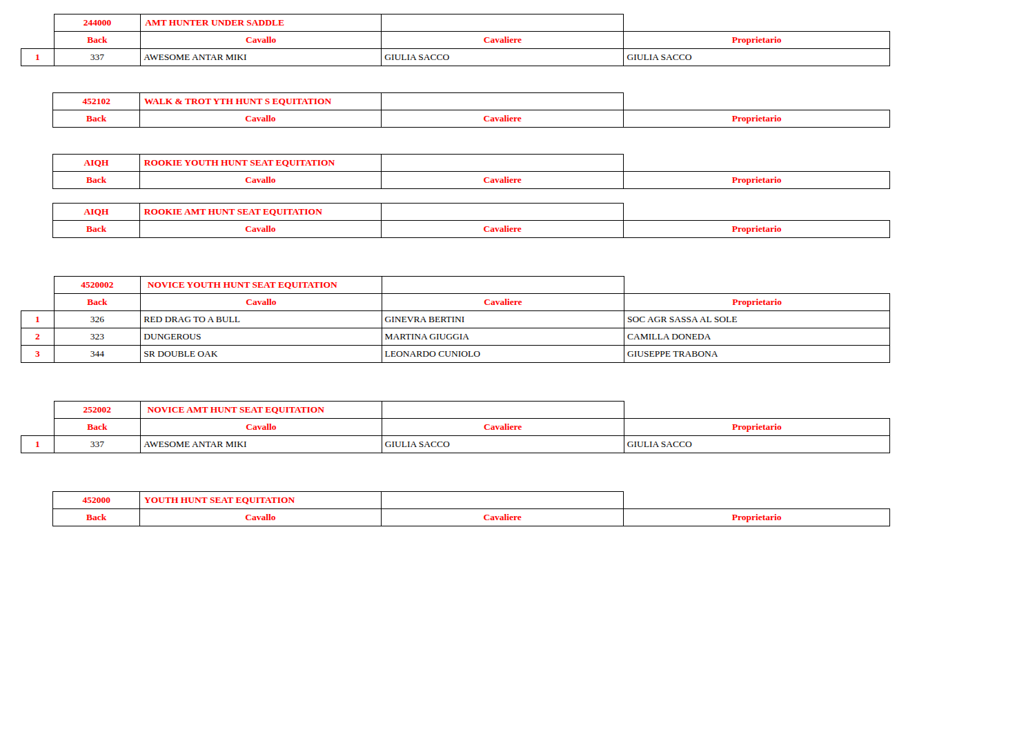| | 244000 | AMT HUNTER UNDER SADDLE | | |
| | Back | Cavallo | Cavaliere | Proprietario |
| 1 | 337 | AWESOME ANTAR MIKI | GIULIA SACCO | GIULIA SACCO |
| | 452102 | WALK & TROT YTH HUNT S EQUITATION | | |
| | Back | Cavallo | Cavaliere | Proprietario |
| | AIQH | ROOKIE YOUTH HUNT SEAT EQUITATION | | |
| | Back | Cavallo | Cavaliere | Proprietario |
| | AIQH | ROOKIE AMT HUNT SEAT EQUITATION | | |
| | Back | Cavallo | Cavaliere | Proprietario |
| | 4520002 | NOVICE YOUTH HUNT SEAT EQUITATION | | |
| | Back | Cavallo | Cavaliere | Proprietario |
| 1 | 326 | RED DRAG TO A BULL | GINEVRA BERTINI | SOC AGR SASSA AL SOLE |
| 2 | 323 | DUNGEROUS | MARTINA GIUGGIA | CAMILLA DONEDA |
| 3 | 344 | SR DOUBLE OAK | LEONARDO CUNIOLO | GIUSEPPE TRABONA |
| | 252002 | NOVICE AMT HUNT SEAT EQUITATION | | |
| | Back | Cavallo | Cavaliere | Proprietario |
| 1 | 337 | AWESOME ANTAR MIKI | GIULIA SACCO | GIULIA SACCO |
| | 452000 | YOUTH HUNT SEAT EQUITATION | | |
| | Back | Cavallo | Cavaliere | Proprietario |